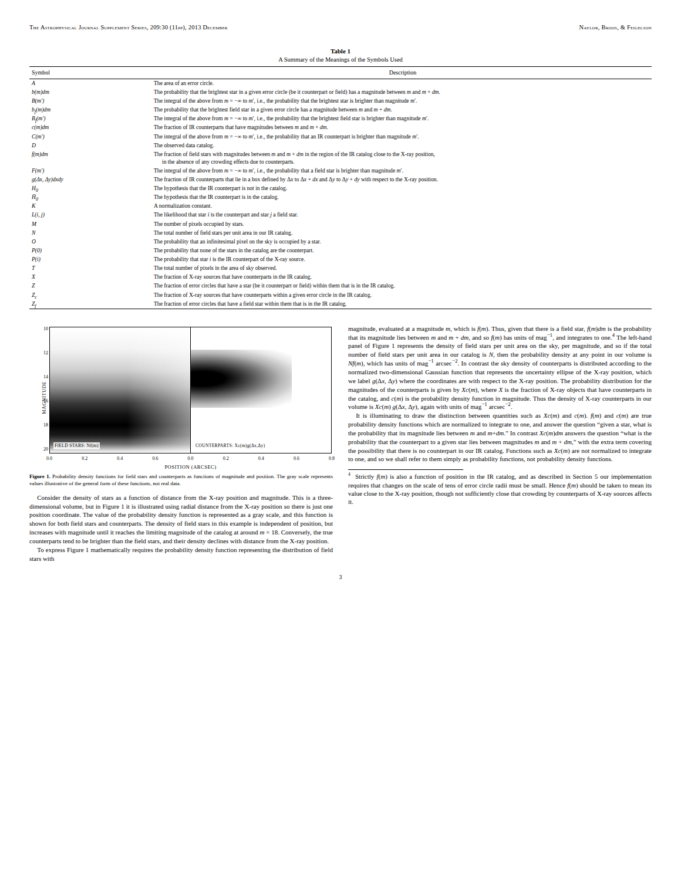The Astrophysical Journal Supplement Series, 209:30 (11pp), 2013 December
Naylor, Broos, & Feigelson
Table 1
A Summary of the Meanings of the Symbols Used
| Symbol | Description |
| --- | --- |
| A | The area of an error circle. |
| b(m)dm | The probability that the brightest star in a given error circle (be it counterpart or field) has a magnitude between m and m + dm . |
| B(m′) | The integral of the above from m = −∞ to m ′, i.e., the probability that the brightest star is brighter than magnitude m ′. |
| b f (m)dm | The probability that the brightest field star in a given error circle has a magnitude between m and m + dm . |
| B f (m′) | The integral of the above from m = −∞ to m ′, i.e., the probability that the brightest field star is brighter than magnitude m ′. |
| c(m)dm | The fraction of IR counterparts that have magnitudes between m and m + dm . |
| C(m′) | The integral of the above from m = −∞ to m ′, i.e., the probability that an IR counterpart is brighter than magnitude m ′. |
| D | The observed data catalog. |
| f(m)dm | The fraction of field stars with magnitudes between m and m + dm in the region of the IR catalog close to the X-ray position, in the absence of any crowding effects due to counterparts. |
| F(m′) | The integral of the above from m = −∞ to m ′, i.e., the probability that a field star is brighter than magnitude m ′. |
| g(Δx, Δy)dxdy | The fraction of IR counterparts that lie in a box defined by Δ x to Δ x + dx and Δ y to Δ y + dy with respect to the X-ray position. |
| H 0 | The hypothesis that the IR counterpart is not in the catalog. |
| H̄ 0 | The hypothesis that the IR counterpart is in the catalog. |
| K | A normalization constant. |
| L(i, j) | The likelihood that star i is the counterpart and star j a field star. |
| M | The number of pixels occupied by stars. |
| N | The total number of field stars per unit area in our IR catalog. |
| O | The probability that an infinitesimal pixel on the sky is occupied by a star. |
| P(0) | The probability that none of the stars in the catalog are the counterpart. |
| P(i) | The probability that star i is the IR counterpart of the X-ray source. |
| T | The total number of pixels in the area of sky observed. |
| X | The fraction of X-ray sources that have counterparts in the IR catalog. |
| Z | The fraction of error circles that have a star (be it counterpart or field) within them that is in the IR catalog. |
| Z c | The fraction of X-ray sources that have counterparts within a given error circle in the IR catalog. |
| Z f | The fraction of error circles that have a field star within them that is in the IR catalog. |
MAGNITUDE
10 12 14 16 18 20
FIELD STARS: Nf(m)
COUNTERPARTS: Xc(m)g(Δx,Δy)
0.0 0.2 0.4 0.6 0.0 0.2 0.4 0.6 0.8
POSITION (ARCSEC)
Figure 1. Probability density functions for field stars and counterparts as functions of magnitude and position. The gray scale represents values illustrative of the general form of these functions, not real data.
Consider the density of stars as a function of distance from the X-ray position and magnitude. This is a three-dimensional volume, but in Figure 1 it is illustrated using radial distance from the X-ray position so there is just one position coordinate. The value of the probability density function is represented as a gray scale, and this function is shown for both field stars and counterparts. The density of field stars in this example is independent of position, but increases with magnitude until it reaches the limiting magnitude of the catalog at around m = 18. Conversely, the true counterparts tend to be brighter than the field stars, and their density declines with distance from the X-ray position.
To express Figure 1 mathematically requires the probability density function representing the distribution of field stars with
magnitude, evaluated at a magnitude m, which is f(m). Thus, given that there is a field star, f(m)dm is the probability that its magnitude lies between m and m + dm, and so f(m) has units of mag−1, and integrates to one.4 The left-hand panel of Figure 1 represents the density of field stars per unit area on the sky, per magnitude, and so if the total number of field stars per unit area in our catalog is N, then the probability density at any point in our volume is Nf(m), which has units of mag−1 arcsec−2. In contrast the sky density of counterparts is distributed according to the normalized two-dimensional Gaussian function that represents the uncertainty ellipse of the X-ray position, which we label g(Δx, Δy) where the coordinates are with respect to the X-ray position. The probability distribution for the magnitudes of the counterparts is given by Xc(m), where X is the fraction of X-ray objects that have counterparts in the catalog, and c(m) is the probability density function in magnitude. Thus the density of X-ray counterparts in our volume is Xc(m) g(Δx, Δy), again with units of mag−1 arcsec−2.
It is illuminating to draw the distinction between quantities such as Xc(m) and c(m). f(m) and c(m) are true probability density functions which are normalized to integrate to one, and answer the question “given a star, what is the probability that its magnitude lies between m and m+dm.” In contrast Xc(m)dm answers the question “what is the probability that the counterpart to a given star lies between magnitudes m and m + dm,” with the extra term covering the possibility that there is no counterpart in our IR catalog. Functions such as Xc(m) are not normalized to integrate to one, and so we shall refer to them simply as probability functions, not probability density functions.
4 Strictly f(m) is also a function of position in the IR catalog, and as described in Section 5 our implementation requires that changes on the scale of tens of error circle radii must be small. Hence f(m) should be taken to mean its value close to the X-ray position, though not sufficiently close that crowding by counterparts of X-ray sources affects it.
3